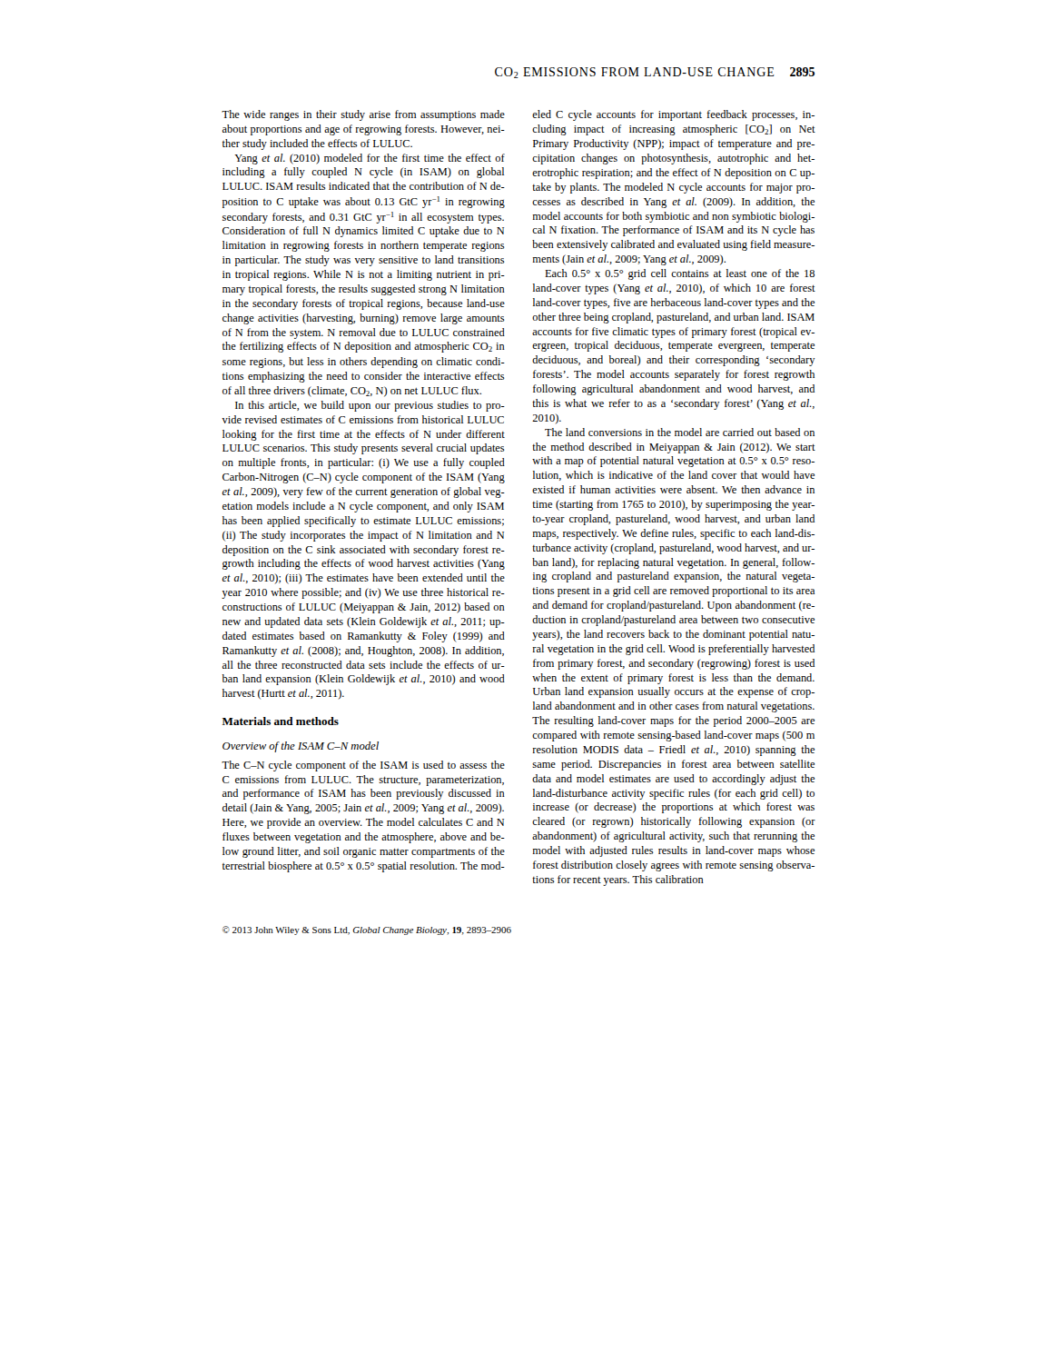CO2 EMISSIONS FROM LAND-USE CHANGE 2895
The wide ranges in their study arise from assumptions made about proportions and age of regrowing forests. However, neither study included the effects of LULUC.
Yang et al. (2010) modeled for the first time the effect of including a fully coupled N cycle (in ISAM) on global LULUC. ISAM results indicated that the contribution of N deposition to C uptake was about 0.13 GtC yr−1 in regrowing secondary forests, and 0.31 GtC yr−1 in all ecosystem types. Consideration of full N dynamics limited C uptake due to N limitation in regrowing forests in northern temperate regions in particular. The study was very sensitive to land transitions in tropical regions. While N is not a limiting nutrient in primary tropical forests, the results suggested strong N limitation in the secondary forests of tropical regions, because land-use change activities (harvesting, burning) remove large amounts of N from the system. N removal due to LULUC constrained the fertilizing effects of N deposition and atmospheric CO2 in some regions, but less in others depending on climatic conditions emphasizing the need to consider the interactive effects of all three drivers (climate, CO2, N) on net LULUC flux.
In this article, we build upon our previous studies to provide revised estimates of C emissions from historical LULUC looking for the first time at the effects of N under different LULUC scenarios. This study presents several crucial updates on multiple fronts, in particular: (i) We use a fully coupled Carbon-Nitrogen (C–N) cycle component of the ISAM (Yang et al., 2009), very few of the current generation of global vegetation models include a N cycle component, and only ISAM has been applied specifically to estimate LULUC emissions; (ii) The study incorporates the impact of N limitation and N deposition on the C sink associated with secondary forest regrowth including the effects of wood harvest activities (Yang et al., 2010); (iii) The estimates have been extended until the year 2010 where possible; and (iv) We use three historical reconstructions of LULUC (Meiyappan & Jain, 2012) based on new and updated data sets (Klein Goldewijk et al., 2011; updated estimates based on Ramankutty & Foley (1999) and Ramankutty et al. (2008); and, Houghton, 2008). In addition, all the three reconstructed data sets include the effects of urban land expansion (Klein Goldewijk et al., 2010) and wood harvest (Hurtt et al., 2011).
Materials and methods
Overview of the ISAM C–N model
The C–N cycle component of the ISAM is used to assess the C emissions from LULUC. The structure, parameterization, and performance of ISAM has been previously discussed in detail (Jain & Yang, 2005; Jain et al., 2009; Yang et al., 2009). Here, we provide an overview. The model calculates C and N fluxes between vegetation and the atmosphere, above and below ground litter, and soil organic matter compartments of the terrestrial biosphere at 0.5° x 0.5° spatial resolution. The modeled C cycle accounts for important feedback processes, including impact of increasing atmospheric [CO2] on Net Primary Productivity (NPP); impact of temperature and precipitation changes on photosynthesis, autotrophic and heterotrophic respiration; and the effect of N deposition on C uptake by plants. The modeled N cycle accounts for major processes as described in Yang et al. (2009). In addition, the model accounts for both symbiotic and non symbiotic biological N fixation. The performance of ISAM and its N cycle has been extensively calibrated and evaluated using field measurements (Jain et al., 2009; Yang et al., 2009).
Each 0.5° x 0.5° grid cell contains at least one of the 18 land-cover types (Yang et al., 2010), of which 10 are forest land-cover types, five are herbaceous land-cover types and the other three being cropland, pastureland, and urban land. ISAM accounts for five climatic types of primary forest (tropical evergreen, tropical deciduous, temperate evergreen, temperate deciduous, and boreal) and their corresponding ‘secondary forests’. The model accounts separately for forest regrowth following agricultural abandonment and wood harvest, and this is what we refer to as a ‘secondary forest’ (Yang et al., 2010).
The land conversions in the model are carried out based on the method described in Meiyappan & Jain (2012). We start with a map of potential natural vegetation at 0.5° x 0.5° resolution, which is indicative of the land cover that would have existed if human activities were absent. We then advance in time (starting from 1765 to 2010), by superimposing the year-to-year cropland, pastureland, wood harvest, and urban land maps, respectively. We define rules, specific to each land-disturbance activity (cropland, pastureland, wood harvest, and urban land), for replacing natural vegetation. In general, following cropland and pastureland expansion, the natural vegetations present in a grid cell are removed proportional to its area and demand for cropland/pastureland. Upon abandonment (reduction in cropland/pastureland area between two consecutive years), the land recovers back to the dominant potential natural vegetation in the grid cell. Wood is preferentially harvested from primary forest, and secondary (regrowing) forest is used when the extent of primary forest is less than the demand. Urban land expansion usually occurs at the expense of cropland abandonment and in other cases from natural vegetations. The resulting land-cover maps for the period 2000–2005 are compared with remote sensing-based land-cover maps (500 m resolution MODIS data – Friedl et al., 2010) spanning the same period. Discrepancies in forest area between satellite data and model estimates are used to accordingly adjust the land-disturbance activity specific rules (for each grid cell) to increase (or decrease) the proportions at which forest was cleared (or regrown) historically following expansion (or abandonment) of agricultural activity, such that rerunning the model with adjusted rules results in land-cover maps whose forest distribution closely agrees with remote sensing observations for recent years. This calibration
© 2013 John Wiley & Sons Ltd, Global Change Biology, 19, 2893–2906